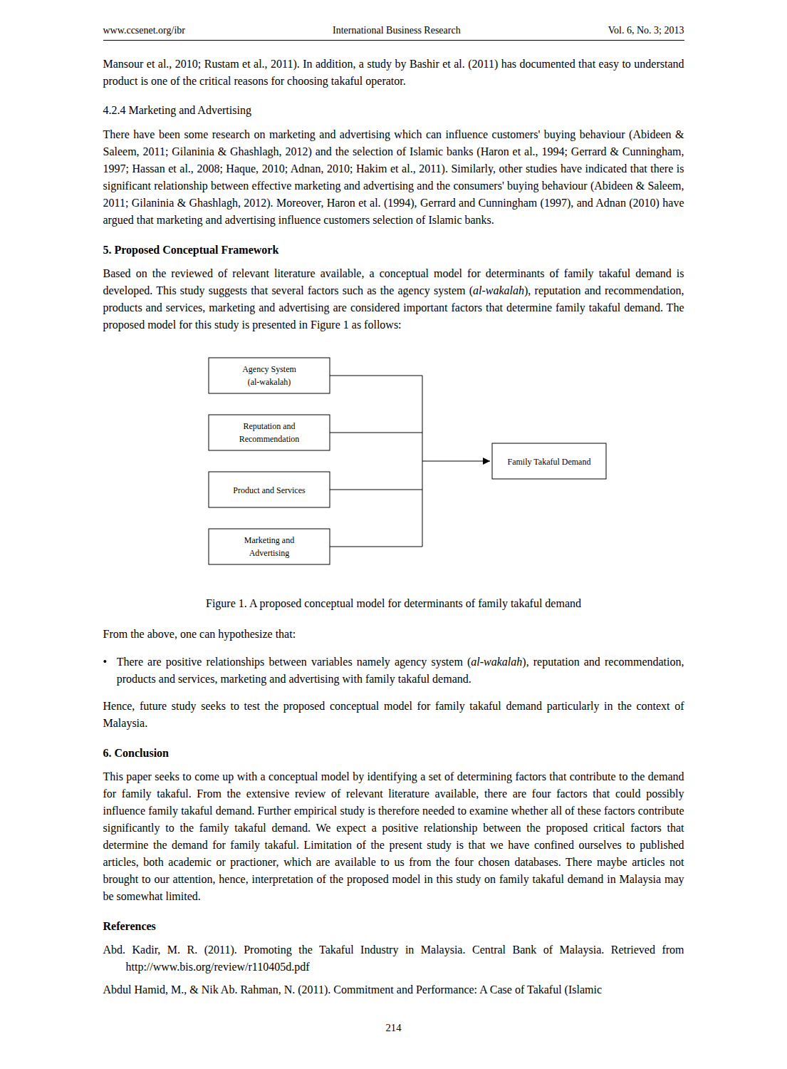www.ccsenet.org/ibr International Business Research Vol. 6, No. 3; 2013
Mansour et al., 2010; Rustam et al., 2011). In addition, a study by Bashir et al. (2011) has documented that easy to understand product is one of the critical reasons for choosing takaful operator.
4.2.4 Marketing and Advertising
There have been some research on marketing and advertising which can influence customers' buying behaviour (Abideen & Saleem, 2011; Gilaninia & Ghashlagh, 2012) and the selection of Islamic banks (Haron et al., 1994; Gerrard & Cunningham, 1997; Hassan et al., 2008; Haque, 2010; Adnan, 2010; Hakim et al., 2011). Similarly, other studies have indicated that there is significant relationship between effective marketing and advertising and the consumers' buying behaviour (Abideen & Saleem, 2011; Gilaninia & Ghashlagh, 2012). Moreover, Haron et al. (1994), Gerrard and Cunningham (1997), and Adnan (2010) have argued that marketing and advertising influence customers selection of Islamic banks.
5. Proposed Conceptual Framework
Based on the reviewed of relevant literature available, a conceptual model for determinants of family takaful demand is developed. This study suggests that several factors such as the agency system (al-wakalah), reputation and recommendation, products and services, marketing and advertising are considered important factors that determine family takaful demand. The proposed model for this study is presented in Figure 1 as follows:
Agency System (al-wakalah) Reputation and Recommendation Product and Services Marketing and Advertising Family Takaful Demand
Figure 1. A proposed conceptual model for determinants of family takaful demand
From the above, one can hypothesize that:
There are positive relationships between variables namely agency system (al-wakalah), reputation and recommendation, products and services, marketing and advertising with family takaful demand.
Hence, future study seeks to test the proposed conceptual model for family takaful demand particularly in the context of Malaysia.
6. Conclusion
This paper seeks to come up with a conceptual model by identifying a set of determining factors that contribute to the demand for family takaful. From the extensive review of relevant literature available, there are four factors that could possibly influence family takaful demand. Further empirical study is therefore needed to examine whether all of these factors contribute significantly to the family takaful demand. We expect a positive relationship between the proposed critical factors that determine the demand for family takaful. Limitation of the present study is that we have confined ourselves to published articles, both academic or practioner, which are available to us from the four chosen databases. There maybe articles not brought to our attention, hence, interpretation of the proposed model in this study on family takaful demand in Malaysia may be somewhat limited.
References
Abd. Kadir, M. R. (2011). Promoting the Takaful Industry in Malaysia. Central Bank of Malaysia. Retrieved from http://www.bis.org/review/r110405d.pdf
Abdul Hamid, M., & Nik Ab. Rahman, N. (2011). Commitment and Performance: A Case of Takaful (Islamic
214